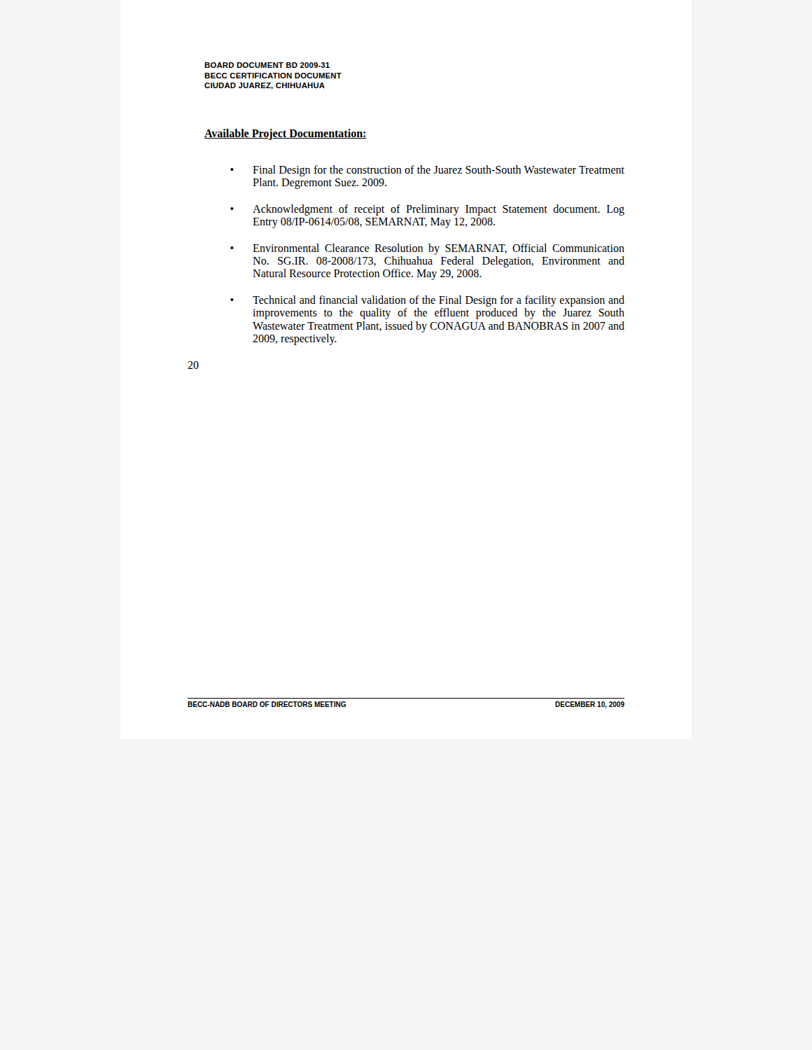BOARD DOCUMENT BD 2009-31
BECC CERTIFICATION DOCUMENT
CIUDAD JUAREZ, CHIHUAHUA
Available Project Documentation:
Final Design for the construction of the Juarez South-South Wastewater Treatment Plant. Degremont Suez. 2009.
Acknowledgment of receipt of Preliminary Impact Statement document. Log Entry 08/IP-0614/05/08, SEMARNAT, May 12, 2008.
Environmental Clearance Resolution by SEMARNAT, Official Communication No. SG.IR. 08-2008/173, Chihuahua Federal Delegation, Environment and Natural Resource Protection Office. May 29, 2008.
Technical and financial validation of the Final Design for a facility expansion and improvements to the quality of the effluent produced by the Juarez South Wastewater Treatment Plant, issued by CONAGUA and BANOBRAS in 2007 and 2009, respectively.
BECC-NADB BOARD OF DIRECTORS MEETING DECEMBER 10, 2009
20